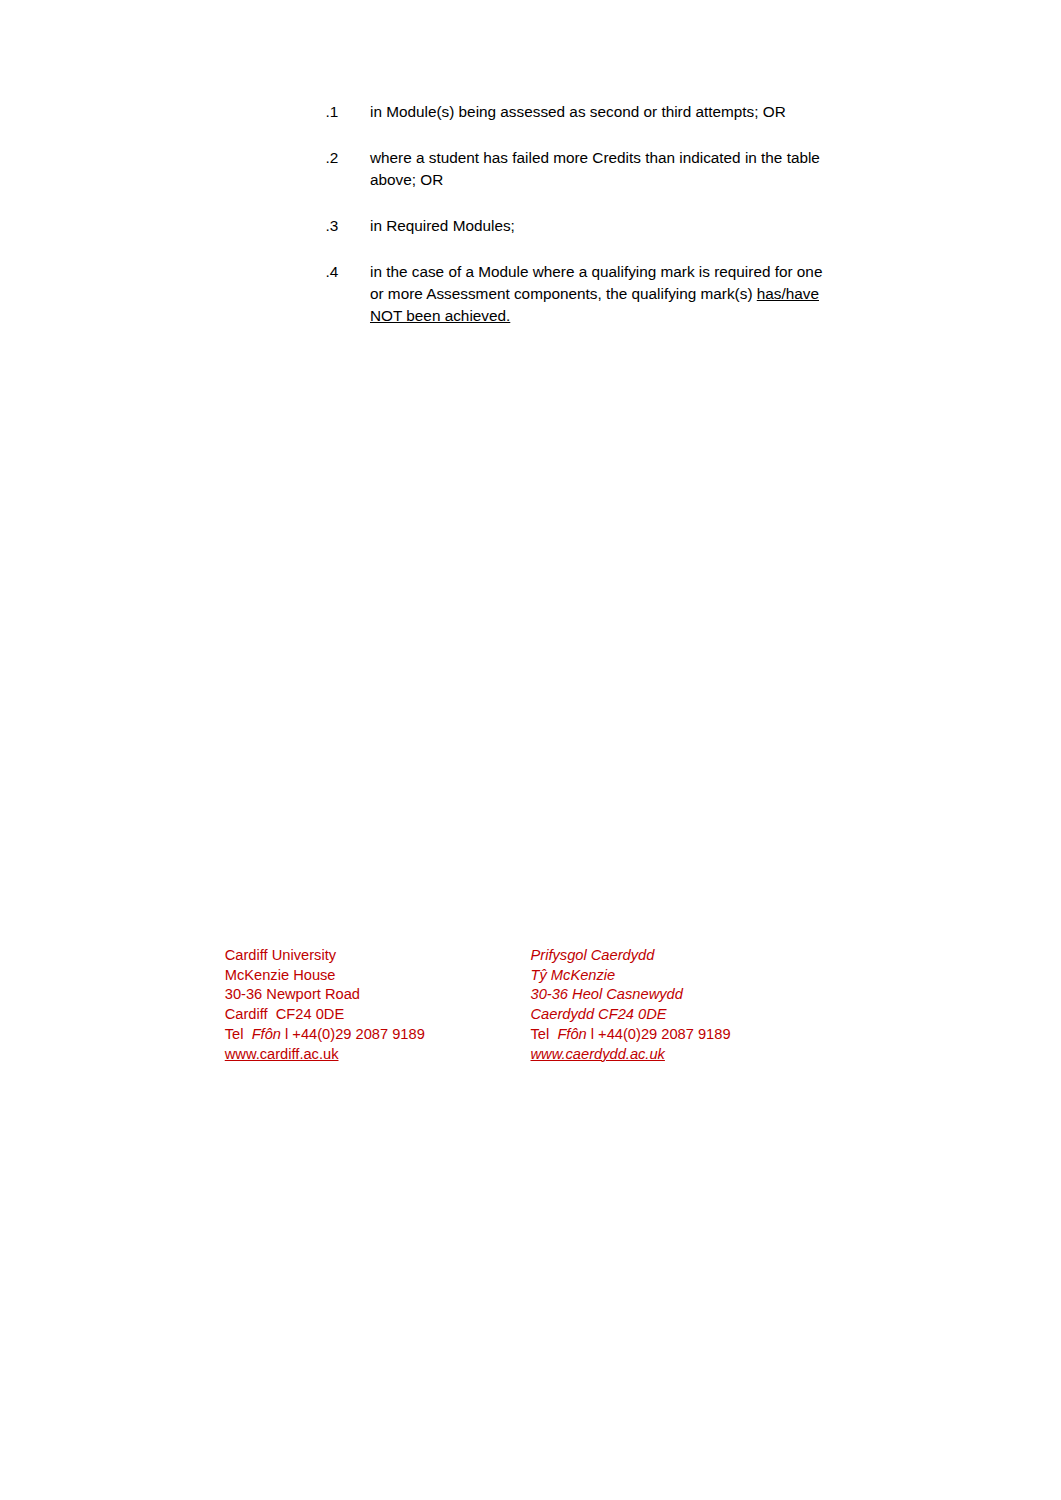.1
in Module(s) being assessed as second or third attempts; OR
.2
where a student has failed more Credits than indicated in the table above; OR
.3
in Required Modules;
.4
in the case of a Module where a qualifying mark is required for one or more Assessment components, the qualifying mark(s) has/have NOT been achieved.
| Cardiff University McKenzie House 30-36 Newport Road Cardiff CF24 0DE Tel Ffôn l +44(0)29 2087 9189 www.cardiff.ac.uk | Prifysgol Caerdydd Tŷ McKenzie 30-36 Heol Casnewydd Caerdydd CF24 0DE Tel Ffôn l +44(0)29 2087 9189 www.caerdydd.ac.uk |